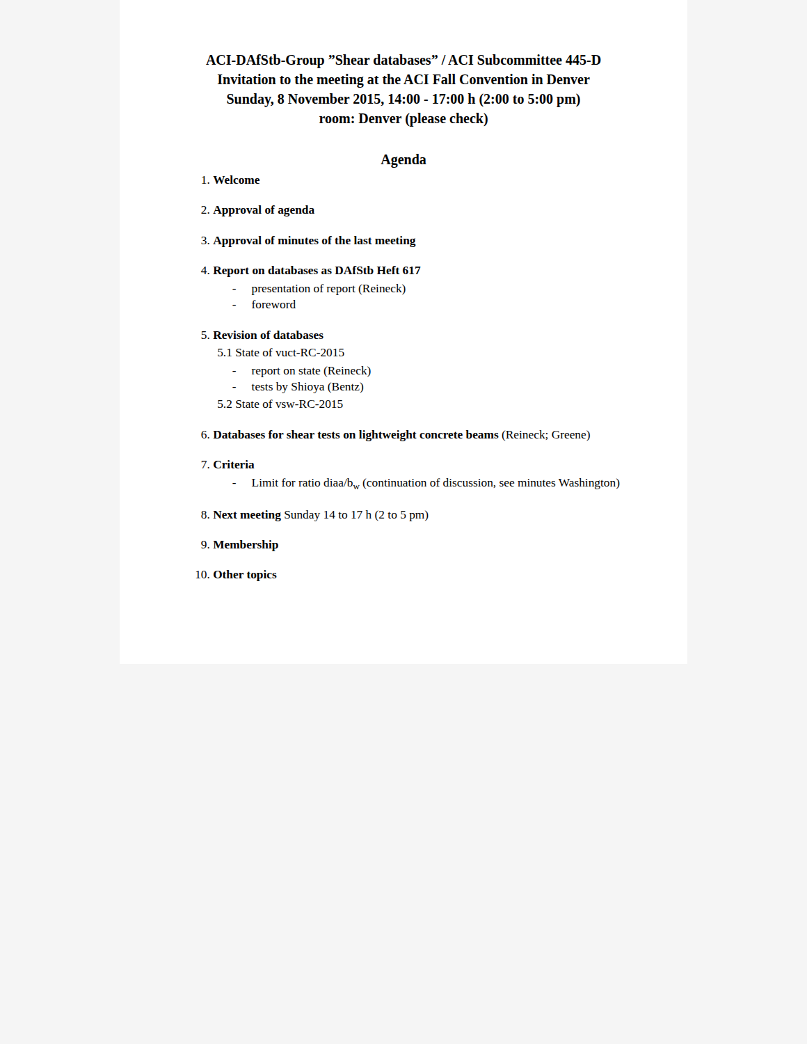ACI-DAfStb-Group ”Shear databases” / ACI Subcommittee 445-D Invitation to the meeting at the ACI Fall Convention in Denver Sunday, 8 November 2015, 14:00 - 17:00 h (2:00 to 5:00 pm) room: Denver (please check)
Agenda
Welcome
Approval of agenda
Approval of minutes of the last meeting
Report on databases as DAfStb Heft 617
presentation of report (Reineck)
foreword
Revision of databases
5.1 State of vuct-RC-2015
report on state (Reineck)
tests by Shioya (Bentz)
5.2 State of vsw-RC-2015
Databases for shear tests on lightweight concrete beams (Reineck; Greene)
Criteria
Limit for ratio diaa/bw (continuation of discussion, see minutes Washington)
Next meeting Sunday 14 to 17 h (2 to 5 pm)
Membership
Other topics